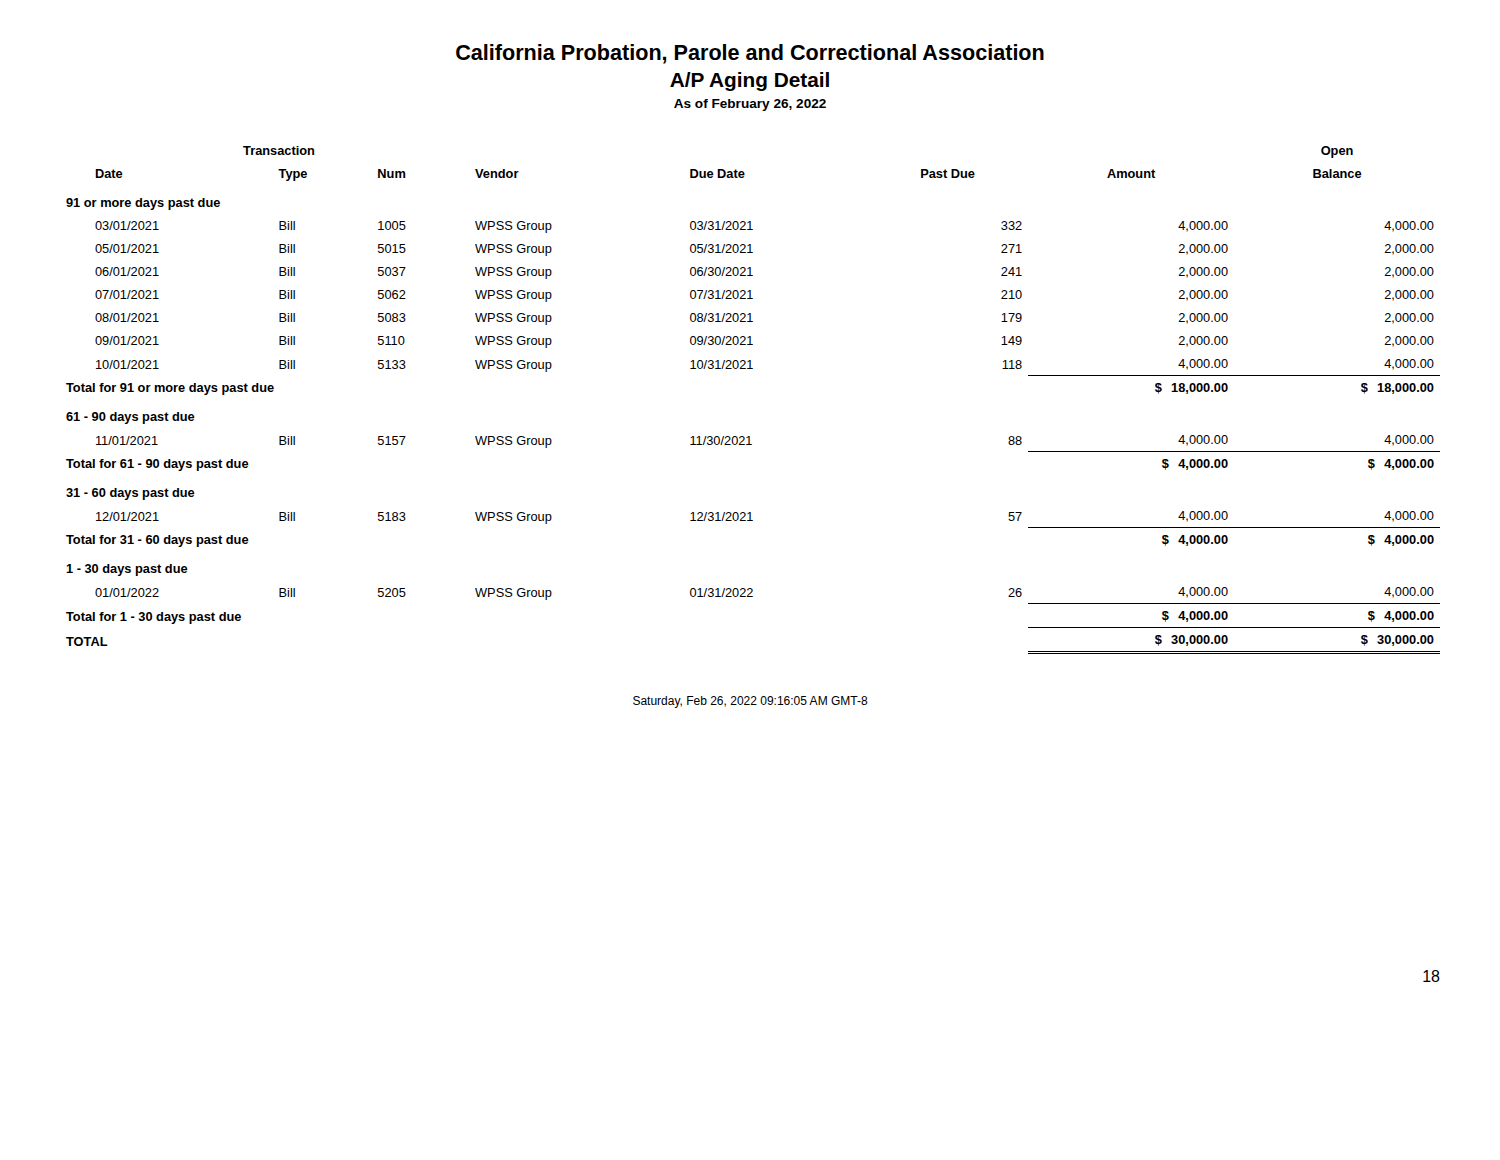California Probation, Parole and Correctional Association
A/P Aging Detail
As of February 26, 2022
| | Transaction | | | | | Open |
| --- | --- | --- | --- | --- | --- | --- |
| | Date | Type | Num | Vendor | Due Date | Past Due | Amount | Balance |
| 91 or more days past due |
| | 03/01/2021 | Bill | 1005 | WPSS Group | 03/31/2021 | 332 | 4,000.00 | 4,000.00 |
| | 05/01/2021 | Bill | 5015 | WPSS Group | 05/31/2021 | 271 | 2,000.00 | 2,000.00 |
| | 06/01/2021 | Bill | 5037 | WPSS Group | 06/30/2021 | 241 | 2,000.00 | 2,000.00 |
| | 07/01/2021 | Bill | 5062 | WPSS Group | 07/31/2021 | 210 | 2,000.00 | 2,000.00 |
| | 08/01/2021 | Bill | 5083 | WPSS Group | 08/31/2021 | 179 | 2,000.00 | 2,000.00 |
| | 09/01/2021 | Bill | 5110 | WPSS Group | 09/30/2021 | 149 | 2,000.00 | 2,000.00 |
| | 10/01/2021 | Bill | 5133 | WPSS Group | 10/31/2021 | 118 | 4,000.00 | 4,000.00 |
| Total for 91 or more days past due | | $ 18,000.00 | $ 18,000.00 |
| 61 - 90 days past due |
| | 11/01/2021 | Bill | 5157 | WPSS Group | 11/30/2021 | 88 | 4,000.00 | 4,000.00 |
| Total for 61 - 90 days past due | | $ 4,000.00 | $ 4,000.00 |
| 31 - 60 days past due |
| | 12/01/2021 | Bill | 5183 | WPSS Group | 12/31/2021 | 57 | 4,000.00 | 4,000.00 |
| Total for 31 - 60 days past due | | $ 4,000.00 | $ 4,000.00 |
| 1 - 30 days past due |
| | 01/01/2022 | Bill | 5205 | WPSS Group | 01/31/2022 | 26 | 4,000.00 | 4,000.00 |
| Total for 1 - 30 days past due | | $ 4,000.00 | $ 4,000.00 |
| TOTAL | | $ 30,000.00 | $ 30,000.00 |
Saturday, Feb 26, 2022 09:16:05 AM GMT-8
18